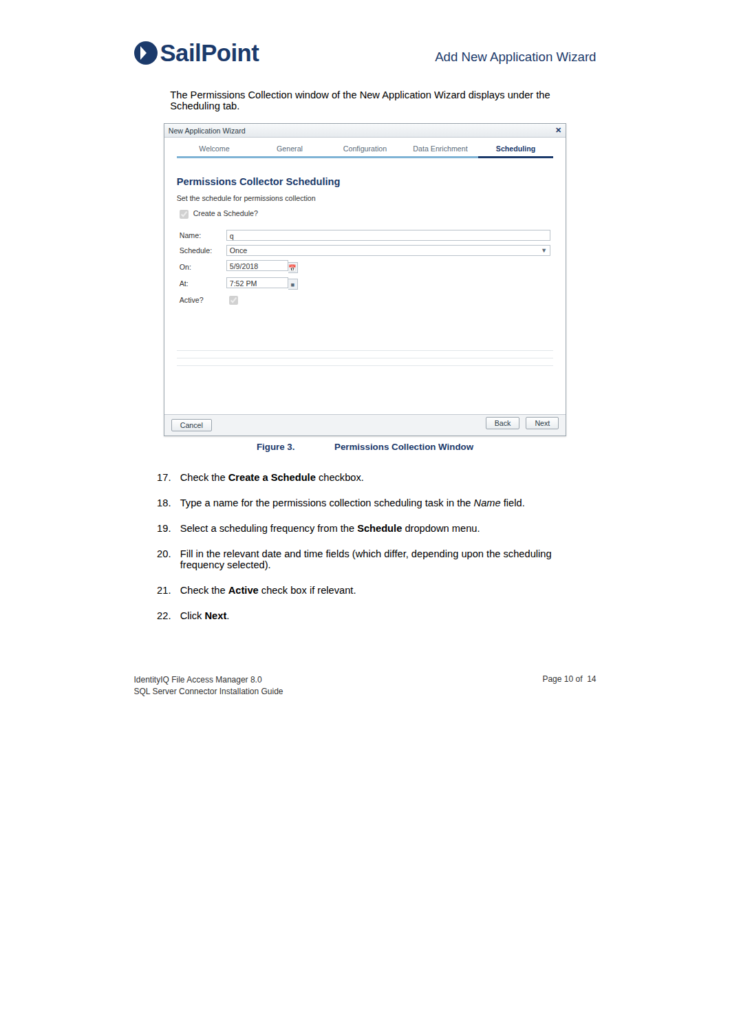SailPoint
Add New Application Wizard
The Permissions Collection window of the New Application Wizard displays under the Scheduling tab.
New Application Wizard ✕
Welcome
General
Configuration
Data Enrichment
Scheduling
Permissions Collector Scheduling
Set the schedule for permissions collection
Create a Schedule?
| Name: | q |
| Schedule: | Once ▼ |
| On: | 5/9/2018 📅 |
| At: | 7:52 PM ■ |
| Active? | |
Cancel Back Next
Figure 3. Permissions Collection Window
17. Check the Create a Schedule checkbox.
18. Type a name for the permissions collection scheduling task in the Name field.
19. Select a scheduling frequency from the Schedule dropdown menu.
20. Fill in the relevant date and time fields (which differ, depending upon the scheduling frequency selected).
21. Check the Active check box if relevant.
22. Click Next.
IdentityIQ File Access Manager 8.0
SQL Server Connector Installation Guide
Page 10 of 14